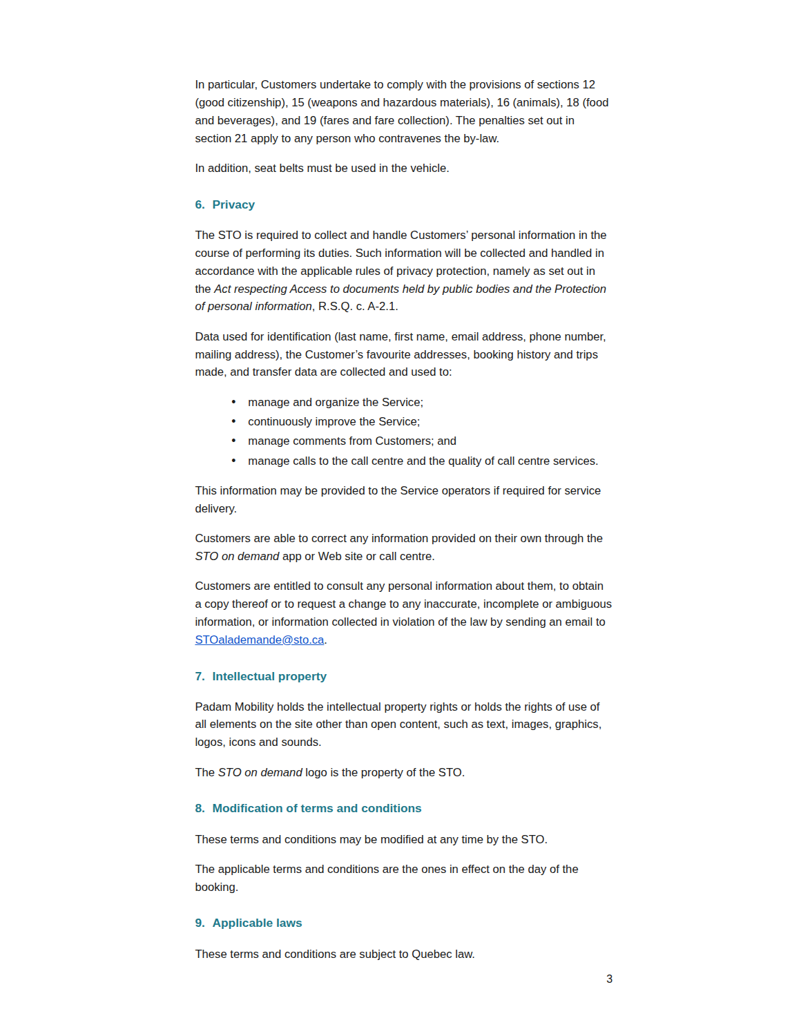In particular, Customers undertake to comply with the provisions of sections 12 (good citizenship), 15 (weapons and hazardous materials), 16 (animals), 18 (food and beverages), and 19 (fares and fare collection). The penalties set out in section 21 apply to any person who contravenes the by-law.
In addition, seat belts must be used in the vehicle.
6. Privacy
The STO is required to collect and handle Customers’ personal information in the course of performing its duties. Such information will be collected and handled in accordance with the applicable rules of privacy protection, namely as set out in the Act respecting Access to documents held by public bodies and the Protection of personal information, R.S.Q. c. A-2.1.
Data used for identification (last name, first name, email address, phone number, mailing address), the Customer’s favourite addresses, booking history and trips made, and transfer data are collected and used to:
manage and organize the Service;
continuously improve the Service;
manage comments from Customers; and
manage calls to the call centre and the quality of call centre services.
This information may be provided to the Service operators if required for service delivery.
Customers are able to correct any information provided on their own through the STO on demand app or Web site or call centre.
Customers are entitled to consult any personal information about them, to obtain a copy thereof or to request a change to any inaccurate, incomplete or ambiguous information, or information collected in violation of the law by sending an email to STOalademande@sto.ca.
7. Intellectual property
Padam Mobility holds the intellectual property rights or holds the rights of use of all elements on the site other than open content, such as text, images, graphics, logos, icons and sounds.
The STO on demand logo is the property of the STO.
8. Modification of terms and conditions
These terms and conditions may be modified at any time by the STO.
The applicable terms and conditions are the ones in effect on the day of the booking.
9. Applicable laws
These terms and conditions are subject to Quebec law.
3